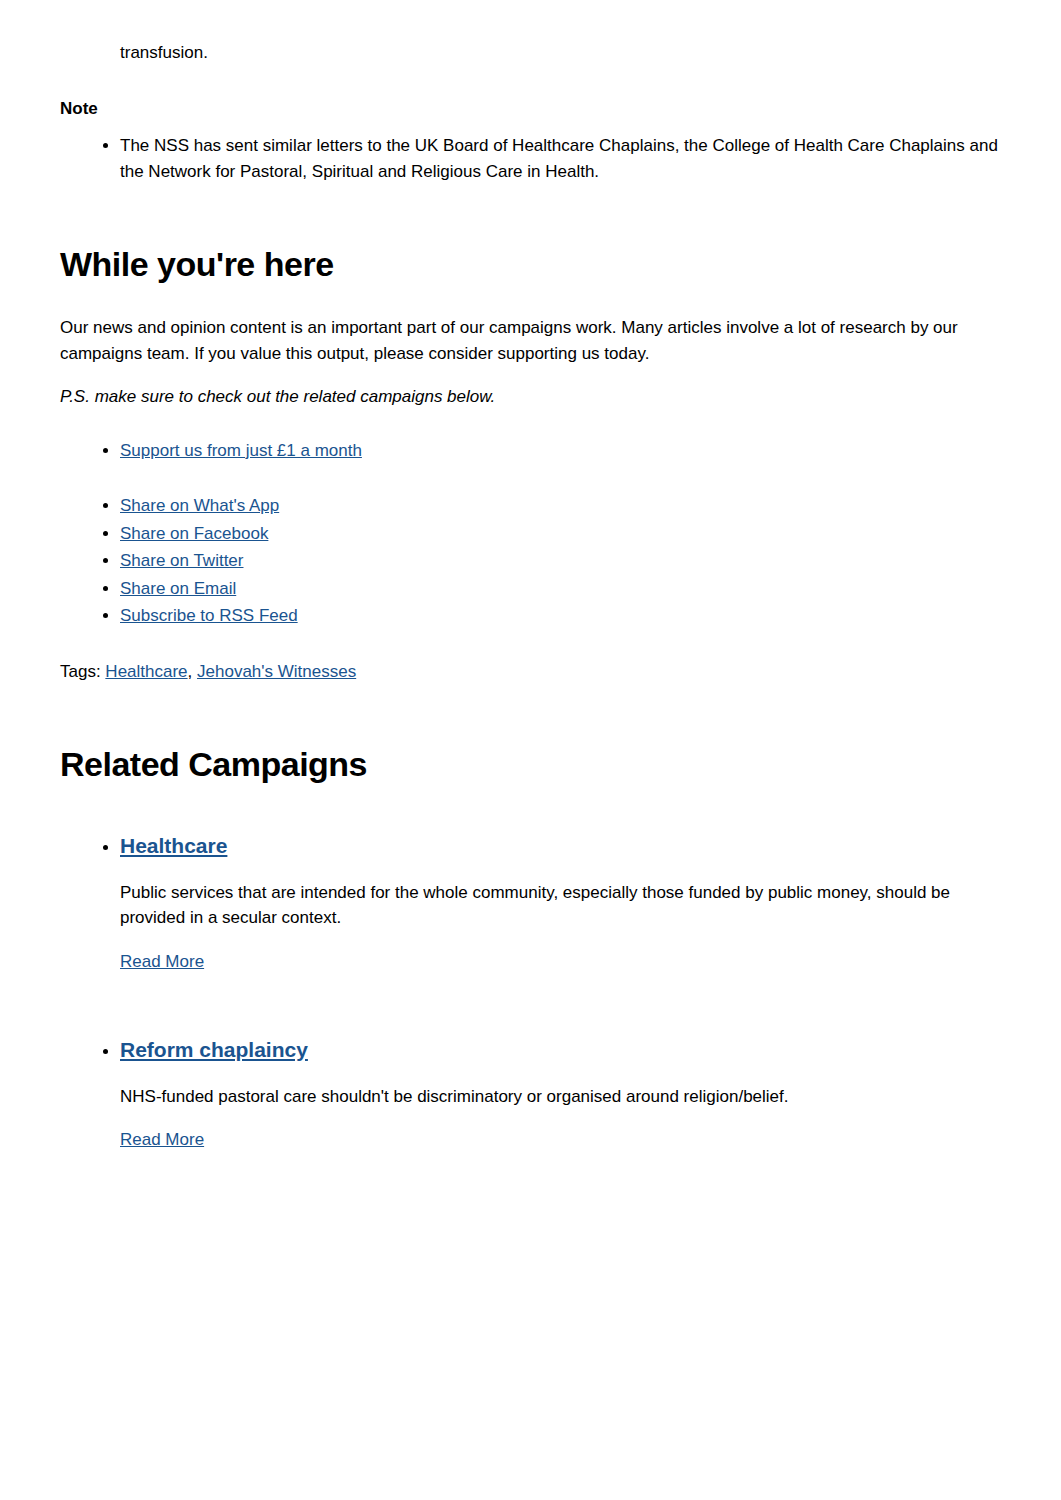transfusion.
Note
The NSS has sent similar letters to the UK Board of Healthcare Chaplains, the College of Health Care Chaplains and the Network for Pastoral, Spiritual and Religious Care in Health.
While you're here
Our news and opinion content is an important part of our campaigns work. Many articles involve a lot of research by our campaigns team. If you value this output, please consider supporting us today.
P.S. make sure to check out the related campaigns below.
Support us from just £1 a month
Share on What's App
Share on Facebook
Share on Twitter
Share on Email
Subscribe to RSS Feed
Tags: Healthcare, Jehovah's Witnesses
Related Campaigns
Healthcare
Public services that are intended for the whole community, especially those funded by public money, should be provided in a secular context.
Read More
Reform chaplaincy
NHS-funded pastoral care shouldn't be discriminatory or organised around religion/belief.
Read More